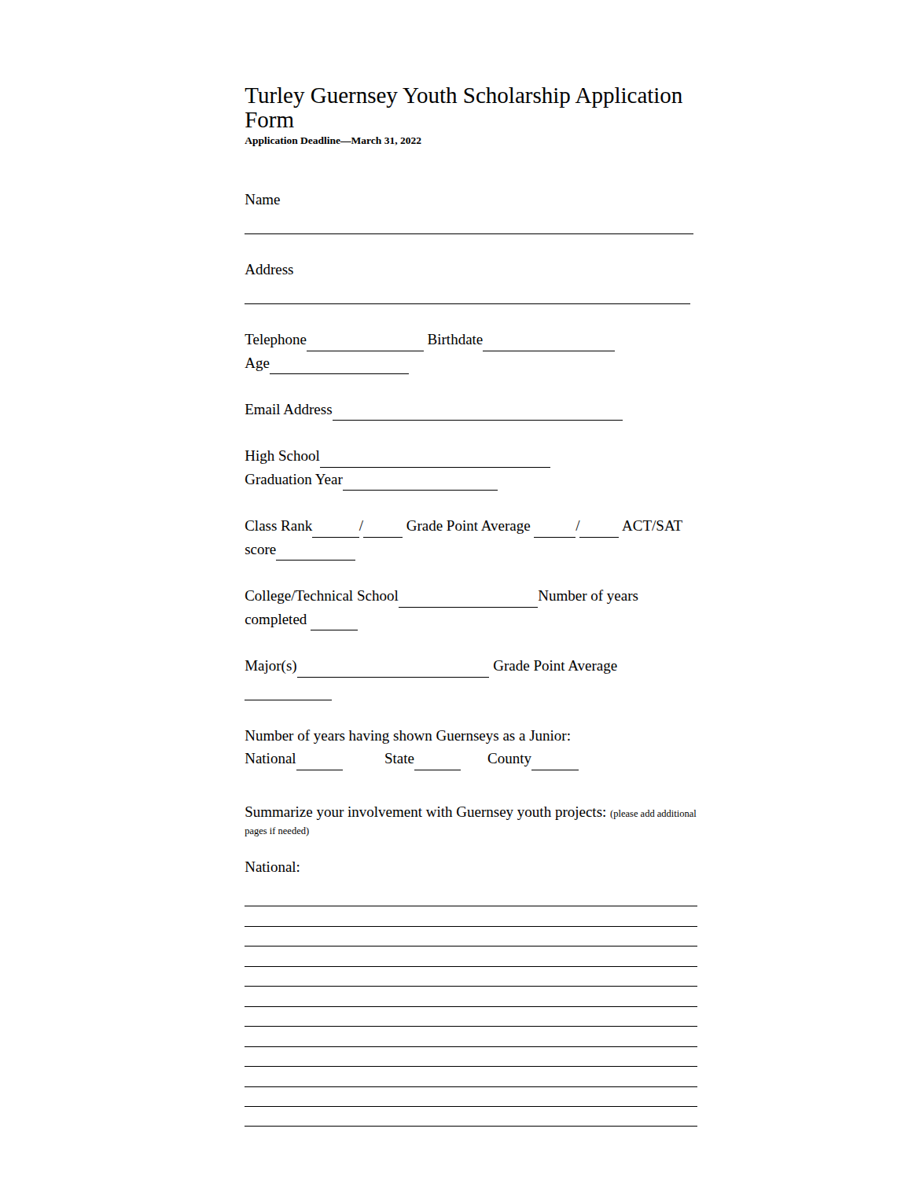Turley Guernsey Youth Scholarship Application Form
Application Deadline—March 31, 2022
Name
Address
Telephone Birthdate
Age
Email Address
High School
Graduation Year
Class Rank / Grade Point Average / ACT/SAT score
College/Technical School Number of years completed
Major(s) Grade Point Average
Number of years having shown Guernseys as a Junior:
National State County
Summarize your involvement with Guernsey youth projects: (please add additional pages if needed)
National: